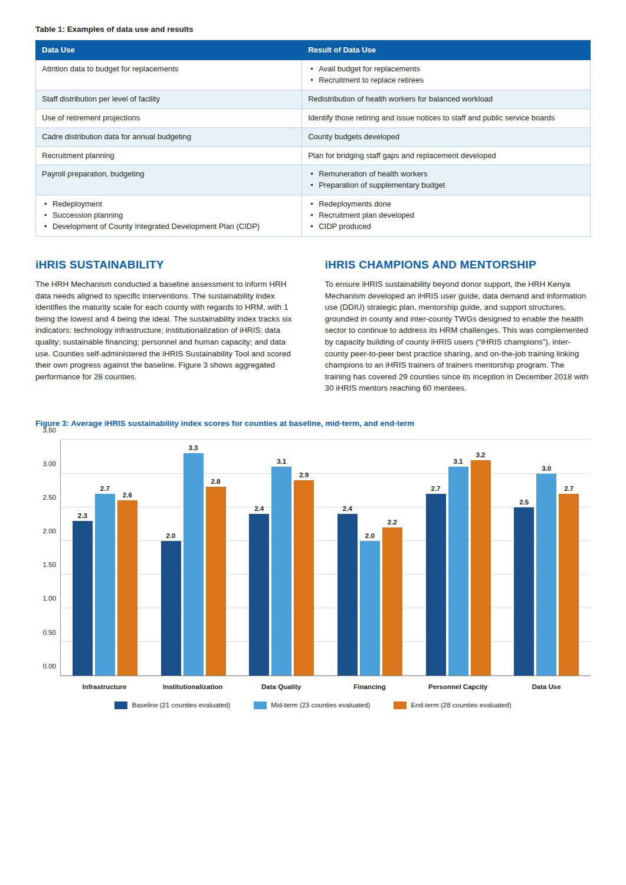Table 1: Examples of data use and results
| Data Use | Result of Data Use |
| --- | --- |
| Attrition data to budget for replacements | Avail budget for replacements Recruitment to replace retirees |
| Staff distribution per level of facility | Redistribution of health workers for balanced workload |
| Use of retirement projections | Identify those retiring and issue notices to staff and public service boards |
| Cadre distribution data for annual budgeting | County budgets developed |
| Recruitment planning | Plan for bridging staff gaps and replacement developed |
| Payroll preparation, budgeting | Remuneration of health workers Preparation of supplementary budget |
| Redeployment Succession planning Development of County Integrated Development Plan (CIDP) | Redeployments done Recruitment plan developed CIDP produced |
iHRIS SUSTAINABILITY
The HRH Mechanism conducted a baseline assessment to inform HRH data needs aligned to specific interventions. The sustainability index identifies the maturity scale for each county with regards to HRM, with 1 being the lowest and 4 being the ideal. The sustainability index tracks six indicators: technology infrastructure; institutionalization of iHRIS; data quality; sustainable financing; personnel and human capacity; and data use. Counties self-administered the iHRIS Sustainability Tool and scored their own progress against the baseline. Figure 3 shows aggregated performance for 28 counties.
iHRIS CHAMPIONS AND MENTORSHIP
To ensure iHRIS sustainability beyond donor support, the HRH Kenya Mechanism developed an iHRIS user guide, data demand and information use (DDIU) strategic plan, mentorship guide, and support structures, grounded in county and inter-county TWGs designed to enable the health sector to continue to address its HRM challenges. This was complemented by capacity building of county iHRIS users (“iHRIS champions”), inter-county peer-to-peer best practice sharing, and on-the-job training linking champions to an iHRIS trainers of trainers mentorship program. The training has covered 29 counties since its inception in December 2018 with 30 iHRIS mentors reaching 60 mentees.
Figure 3: Average iHRIS sustainability index scores for counties at baseline, mid-term, and end-term
0.00
0.50
1.00
1.50
2.00
2.50
3.00
3.50
2.3
2.7
2.6
2.0
3.3
2.8
2.4
3.1
2.9
2.4
2.0
2.2
2.7
3.1
3.2
2.5
3.0
2.7
Infrastructure
Institutionalization
Data Quality
Financing
Personnel Capcity
Data Use
Baseline (21 counties evaluated)
Mid-term (23 counties evaluated)
End-term (28 counties evaluated)